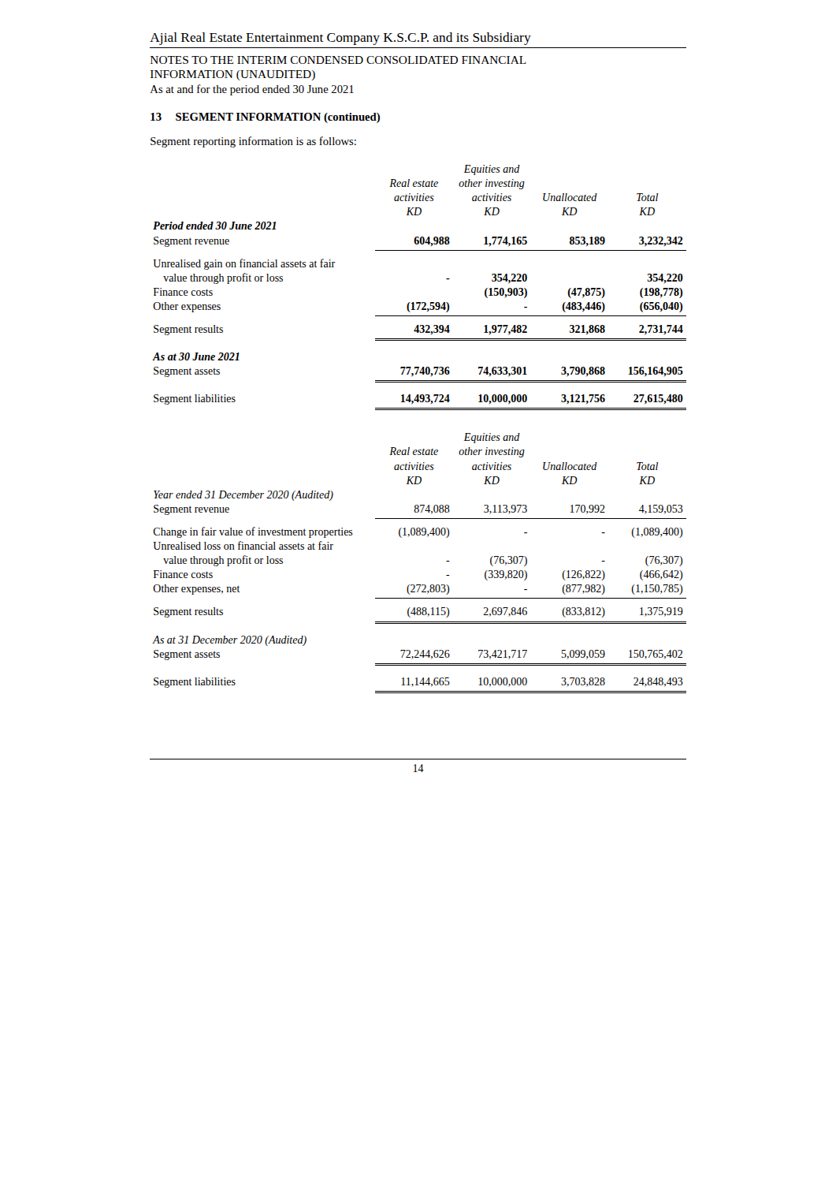Ajial Real Estate Entertainment Company K.S.C.P. and its Subsidiary
NOTES TO THE INTERIM CONDENSED CONSOLIDATED FINANCIAL
INFORMATION (UNAUDITED)
As at and for the period ended 30 June 2021
13 SEGMENT INFORMATION (continued)
Segment reporting information is as follows:
| | | Equities and | | |
| --- | --- | --- | --- | --- |
| | Real estate | other investing | | |
| | activities | activities | Unallocated | Total |
| | KD | KD | KD | KD |
| Period ended 30 June 2021 | | | | |
| Segment revenue | 604,988 | 1,774,165 | 853,189 | 3,232,342 |
| Unrealised gain on financial assets at fair | | | | |
| value through profit or loss | - | 354,220 | | 354,220 |
| Finance costs | | (150,903) | (47,875) | (198,778) |
| Other expenses | (172,594) | - | (483,446) | (656,040) |
| Segment results | 432,394 | 1,977,482 | 321,868 | 2,731,744 |
| As at 30 June 2021 | | | | |
| Segment assets | 77,740,736 | 74,633,301 | 3,790,868 | 156,164,905 |
| Segment liabilities | 14,493,724 | 10,000,000 | 3,121,756 | 27,615,480 |
| | | Equities and | | |
| --- | --- | --- | --- | --- |
| | Real estate | other investing | | |
| | activities | activities | Unallocated | Total |
| | KD | KD | KD | KD |
| Year ended 31 December 2020 (Audited) | | | | |
| Segment revenue | 874,088 | 3,113,973 | 170,992 | 4,159,053 |
| Change in fair value of investment properties | (1,089,400) | - | - | (1,089,400) |
| Unrealised loss on financial assets at fair | | | | |
| value through profit or loss | - | (76,307) | - | (76,307) |
| Finance costs | - | (339,820) | (126,822) | (466,642) |
| Other expenses, net | (272,803) | - | (877,982) | (1,150,785) |
| Segment results | (488,115) | 2,697,846 | (833,812) | 1,375,919 |
| As at 31 December 2020 (Audited) | | | | |
| Segment assets | 72,244,626 | 73,421,717 | 5,099,059 | 150,765,402 |
| Segment liabilities | 11,144,665 | 10,000,000 | 3,703,828 | 24,848,493 |
14